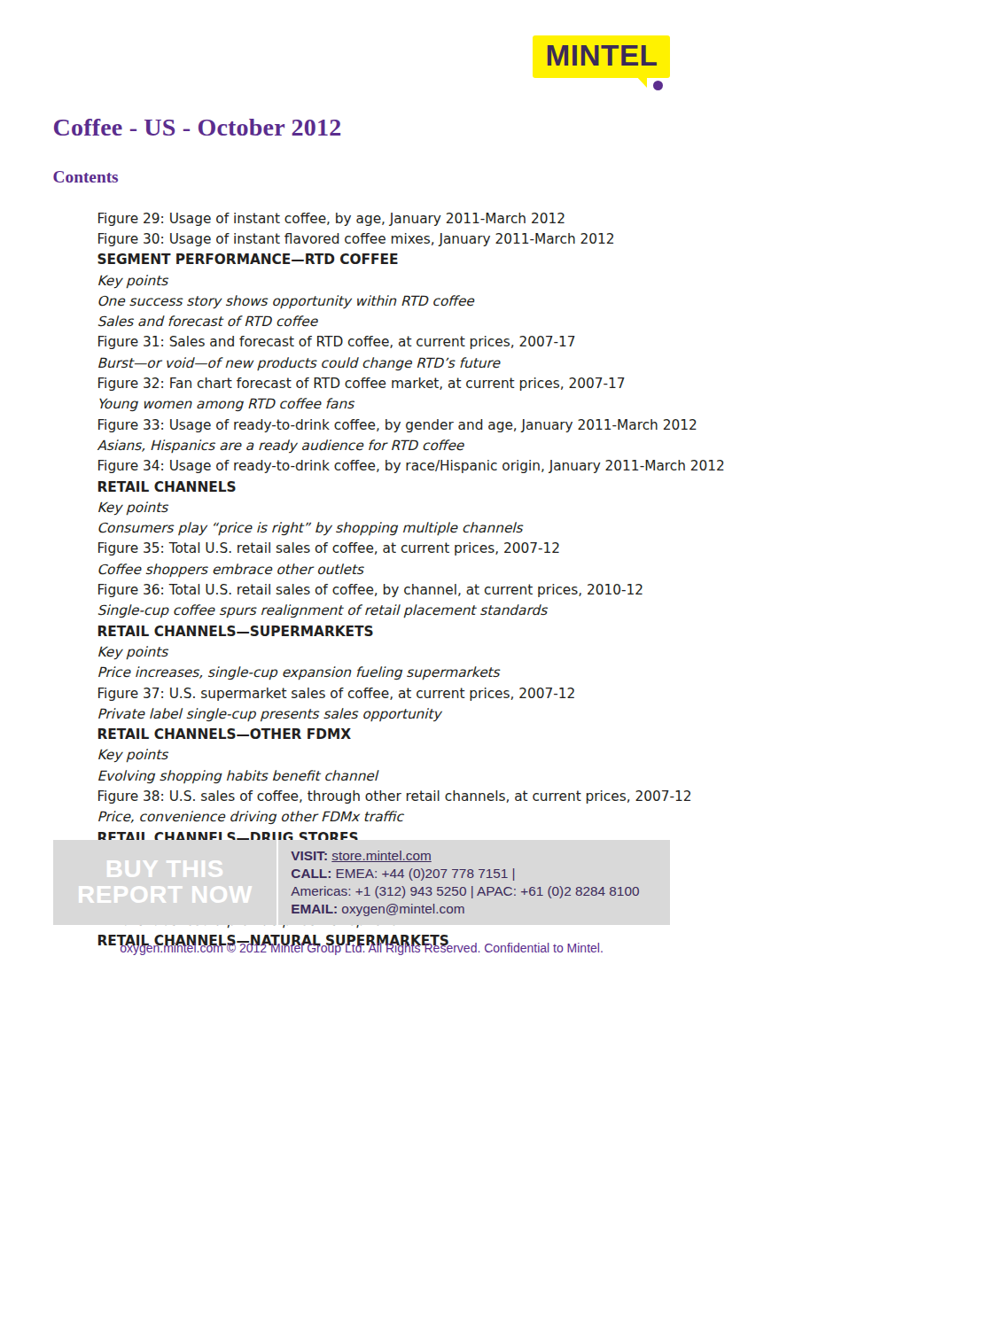MINTEL
Coffee - US - October 2012
Contents
Figure 29: Usage of instant coffee, by age, January 2011-March 2012
Figure 30: Usage of instant flavored coffee mixes, January 2011-March 2012
SEGMENT PERFORMANCE—RTD COFFEE
Key points
One success story shows opportunity within RTD coffee
Sales and forecast of RTD coffee
Figure 31: Sales and forecast of RTD coffee, at current prices, 2007-17
Burst—or void—of new products could change RTD’s future
Figure 32: Fan chart forecast of RTD coffee market, at current prices, 2007-17
Young women among RTD coffee fans
Figure 33: Usage of ready-to-drink coffee, by gender and age, January 2011-March 2012
Asians, Hispanics are a ready audience for RTD coffee
Figure 34: Usage of ready-to-drink coffee, by race/Hispanic origin, January 2011-March 2012
RETAIL CHANNELS
Key points
Consumers play “price is right” by shopping multiple channels
Figure 35: Total U.S. retail sales of coffee, at current prices, 2007-12
Coffee shoppers embrace other outlets
Figure 36: Total U.S. retail sales of coffee, by channel, at current prices, 2010-12
Single-cup coffee spurs realignment of retail placement standards
RETAIL CHANNELS—SUPERMARKETS
Key points
Price increases, single-cup expansion fueling supermarkets
Figure 37: U.S. supermarket sales of coffee, at current prices, 2007-12
Private label single-cup presents sales opportunity
RETAIL CHANNELS—OTHER FDMX
Key points
Evolving shopping habits benefit channel
Figure 38: U.S. sales of coffee, through other retail channels, at current prices, 2007-12
Price, convenience driving other FDMx traffic
RETAIL CHANNELS—DRUG STORES
Key points
Channel should emphasize food and beverage selections
Figure 39: U.S. Drug store sales of coffee, at current prices, 2007-12
Private label could provide price tier options
RETAIL CHANNELS—NATURAL SUPERMARKETS
BUY THIS REPORT NOW
VISIT: store.mintel.com
CALL: EMEA: +44 (0)207 778 7151 |
Americas: +1 (312) 943 5250 | APAC: +61 (0)2 8284 8100
EMAIL: oxygen@mintel.com
oxygen.mintel.com © 2012 Mintel Group Ltd. All Rights Reserved. Confidential to Mintel.